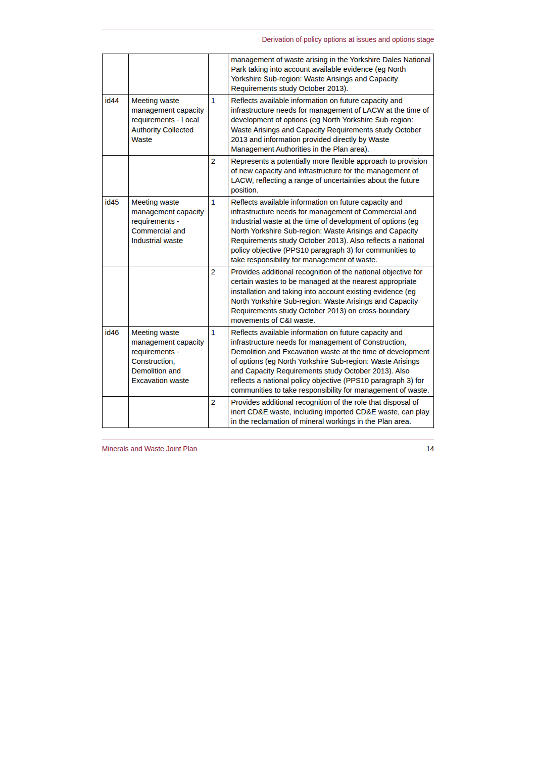Derivation of policy options at issues and options stage
| | | | management of waste arising in the Yorkshire Dales National Park taking into account available evidence (eg North Yorkshire Sub-region: Waste Arisings and Capacity Requirements study October 2013). |
| id44 | Meeting waste management capacity requirements - Local Authority Collected Waste | 1 | Reflects available information on future capacity and infrastructure needs for management of LACW at the time of development of options (eg North Yorkshire Sub-region: Waste Arisings and Capacity Requirements study October 2013 and information provided directly by Waste Management Authorities in the Plan area). |
| | | 2 | Represents a potentially more flexible approach to provision of new capacity and infrastructure for the management of LACW, reflecting a range of uncertainties about the future position. |
| id45 | Meeting waste management capacity requirements - Commercial and Industrial waste | 1 | Reflects available information on future capacity and infrastructure needs for management of Commercial and Industrial waste at the time of development of options (eg North Yorkshire Sub-region: Waste Arisings and Capacity Requirements study October 2013). Also reflects a national policy objective (PPS10 paragraph 3) for communities to take responsibility for management of waste. |
| | | 2 | Provides additional recognition of the national objective for certain wastes to be managed at the nearest appropriate installation and taking into account existing evidence (eg North Yorkshire Sub-region: Waste Arisings and Capacity Requirements study October 2013) on cross-boundary movements of C&I waste. |
| id46 | Meeting waste management capacity requirements - Construction, Demolition and Excavation waste | 1 | Reflects available information on future capacity and infrastructure needs for management of Construction, Demolition and Excavation waste at the time of development of options (eg North Yorkshire Sub-region: Waste Arisings and Capacity Requirements study October 2013). Also reflects a national policy objective (PPS10 paragraph 3) for communities to take responsibility for management of waste. |
| | | 2 | Provides additional recognition of the role that disposal of inert CD&E waste, including imported CD&E waste, can play in the reclamation of mineral workings in the Plan area. |
Minerals and Waste Joint Plan
14